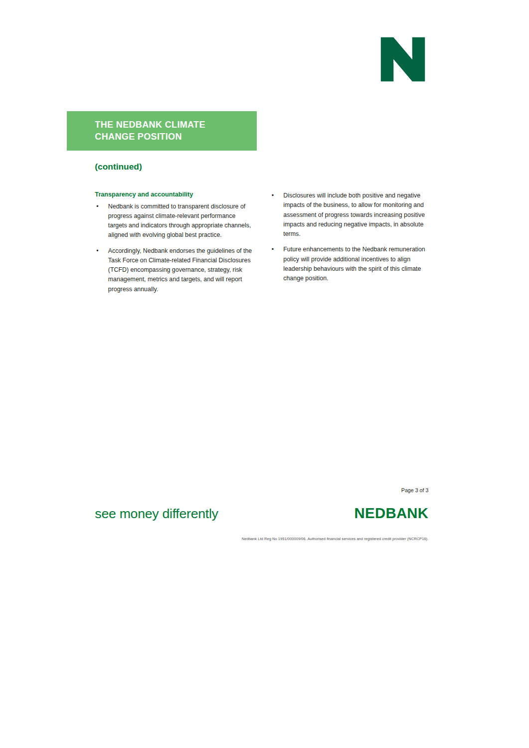The Nedbank Climate
Change Position
(continued)
Transparency and accountability
Nedbank is committed to transparent disclosure of progress against climate-relevant performance targets and indicators through appropriate channels, aligned with evolving global best practice.
Accordingly, Nedbank endorses the guidelines of the Task Force on Climate-related Financial Disclosures (TCFD) encompassing governance, strategy, risk management, metrics and targets, and will report progress annually.
Disclosures will include both positive and negative impacts of the business, to allow for monitoring and assessment of progress towards increasing positive impacts and reducing negative impacts, in absolute terms.
Future enhancements to the Nedbank remuneration policy will provide additional incentives to align leadership behaviours with the spirit of this climate change position.
Page 3 of 3
see money differently
NEDBANK
Nedbank Ltd Reg No 1951/000009/06. Authorised financial services and registered credit provider (NCRCP16).